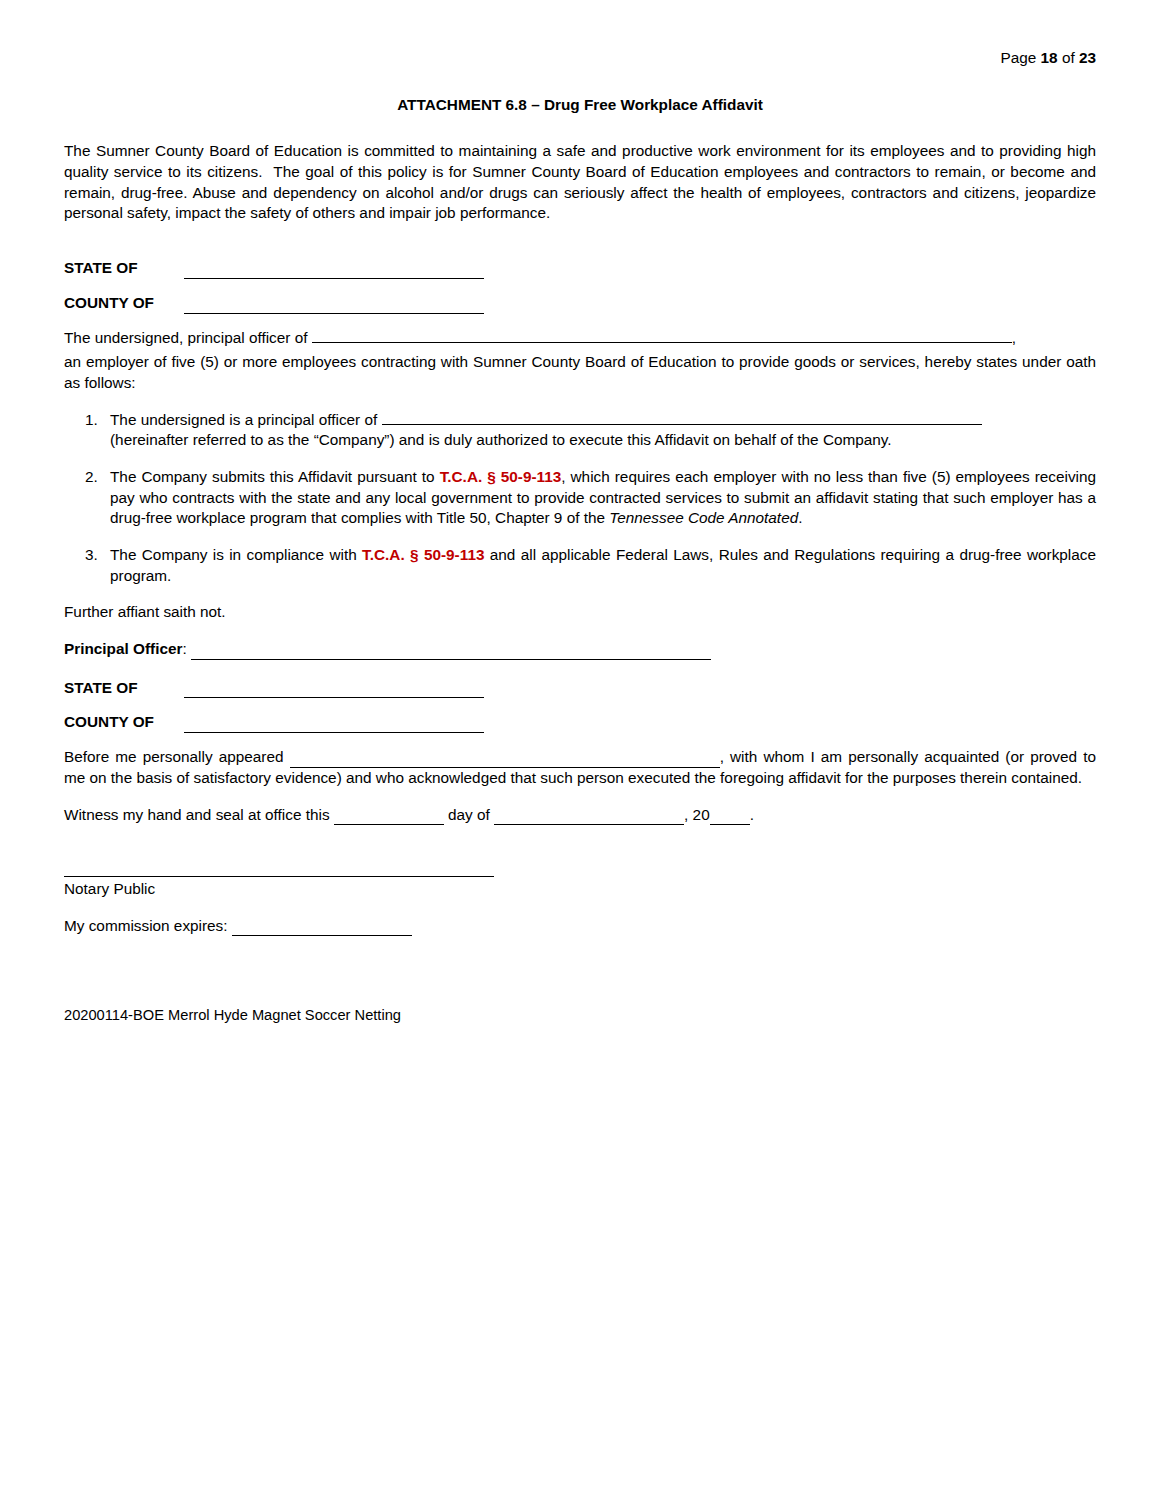Page 18 of 23
ATTACHMENT 6.8 – Drug Free Workplace Affidavit
The Sumner County Board of Education is committed to maintaining a safe and productive work environment for its employees and to providing high quality service to its citizens. The goal of this policy is for Sumner County Board of Education employees and contractors to remain, or become and remain, drug-free. Abuse and dependency on alcohol and/or drugs can seriously affect the health of employees, contractors and citizens, jeopardize personal safety, impact the safety of others and impair job performance.
STATE OF
COUNTY OF
The undersigned, principal officer of ,
an employer of five (5) or more employees contracting with Sumner County Board of Education to provide goods or services, hereby states under oath as follows:
The undersigned is a principal officer of
(hereinafter referred to as the “Company”) and is duly authorized to execute this Affidavit on behalf of the Company.
The Company submits this Affidavit pursuant to T.C.A. § 50-9-113, which requires each employer with no less than five (5) employees receiving pay who contracts with the state and any local government to provide contracted services to submit an affidavit stating that such employer has a drug-free workplace program that complies with Title 50, Chapter 9 of the Tennessee Code Annotated.
The Company is in compliance with T.C.A. § 50-9-113 and all applicable Federal Laws, Rules and Regulations requiring a drug-free workplace program.
Further affiant saith not.
Principal Officer:
STATE OF
COUNTY OF
Before me personally appeared , with whom I am personally acquainted (or proved to me on the basis of satisfactory evidence) and who acknowledged that such person executed the foregoing affidavit for the purposes therein contained.
Witness my hand and seal at office this day of , 20 .
Notary Public
My commission expires:
20200114-BOE Merrol Hyde Magnet Soccer Netting